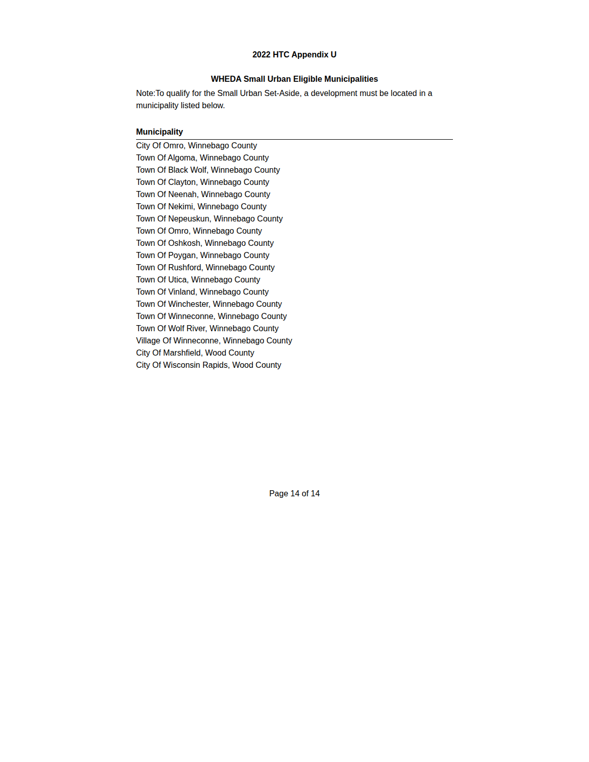2022 HTC Appendix U
WHEDA Small Urban Eligible Municipalities
Note:To qualify for the Small Urban Set-Aside, a development must be located in a municipality listed below.
| Municipality |
| --- |
| City Of Omro, Winnebago County |
| Town Of Algoma, Winnebago County |
| Town Of Black Wolf, Winnebago County |
| Town Of Clayton, Winnebago County |
| Town Of Neenah, Winnebago County |
| Town Of Nekimi, Winnebago County |
| Town Of Nepeuskun, Winnebago County |
| Town Of Omro, Winnebago County |
| Town Of Oshkosh, Winnebago County |
| Town Of Poygan, Winnebago County |
| Town Of Rushford, Winnebago County |
| Town Of Utica, Winnebago County |
| Town Of Vinland, Winnebago County |
| Town Of Winchester, Winnebago County |
| Town Of Winneconne, Winnebago County |
| Town Of Wolf River, Winnebago County |
| Village Of Winneconne, Winnebago County |
| City Of Marshfield, Wood County |
| City Of Wisconsin Rapids, Wood County |
Page 14 of 14